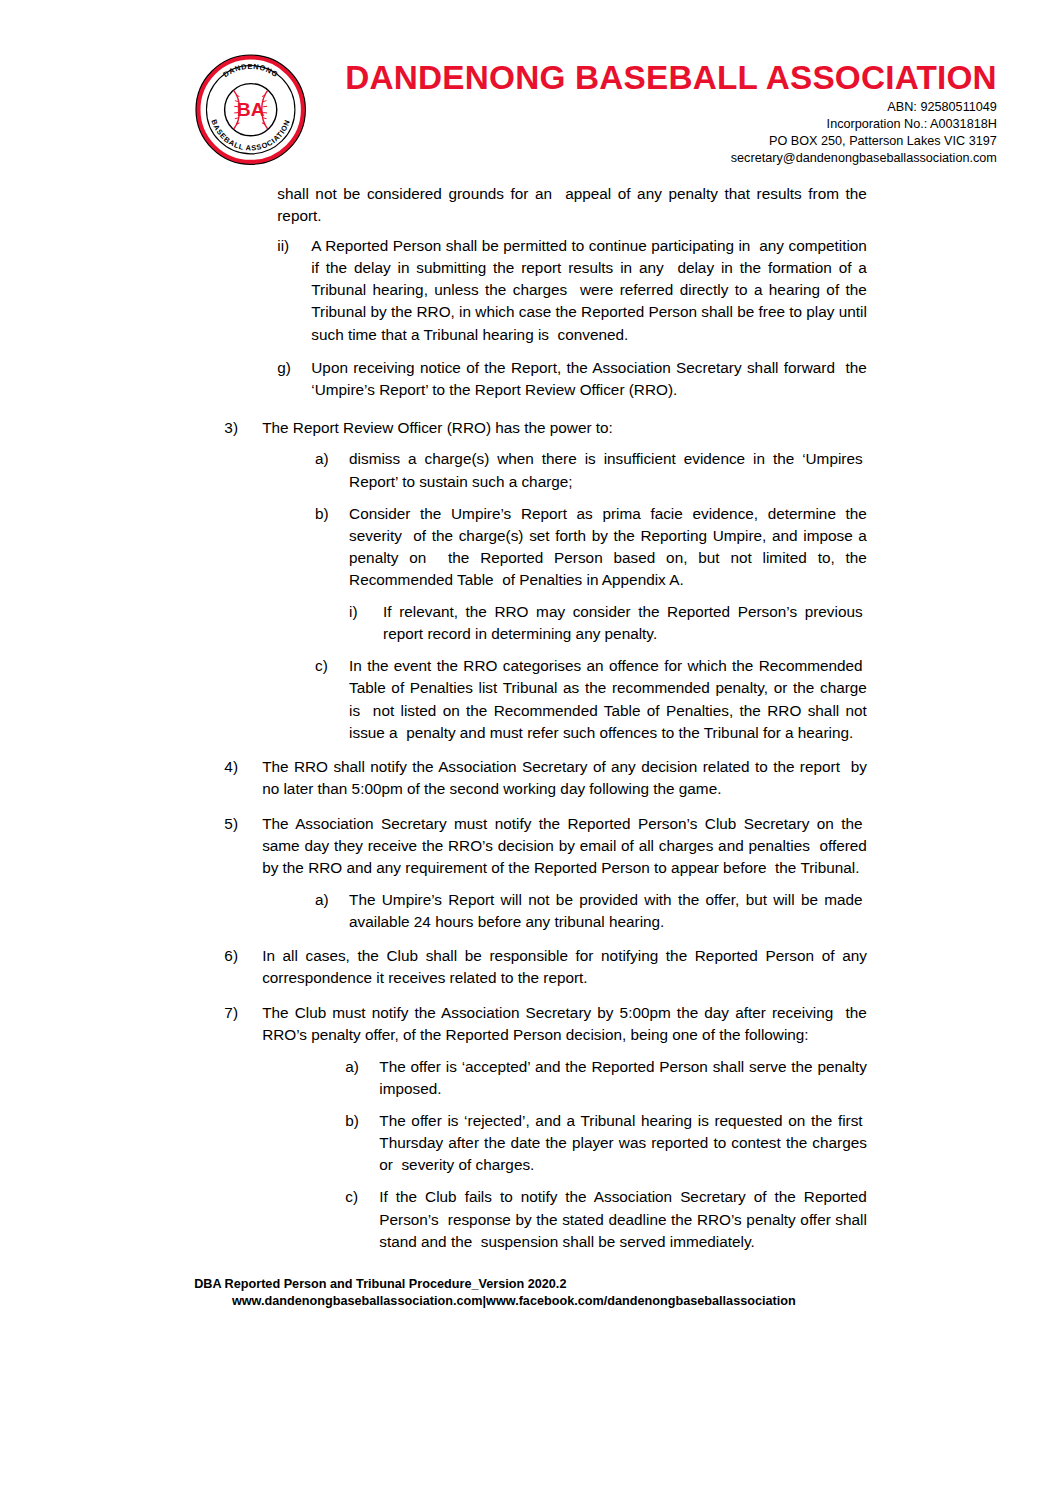BA DANDENONG BASEBALL ASSOCIATION
DANDENONG BASEBALL ASSOCIATION
ABN: 92580511049
Incorporation No.: A0031818H
PO BOX 250, Patterson Lakes VIC 3197
secretary@dandenongbaseballassociation.com
shall not be considered grounds for an appeal of any penalty that results from the report.
ii) A Reported Person shall be permitted to continue participating in any competition if the delay in submitting the report results in any delay in the formation of a Tribunal hearing, unless the charges were referred directly to a hearing of the Tribunal by the RRO, in which case the Reported Person shall be free to play until such time that a Tribunal hearing is convened.
g) Upon receiving notice of the Report, the Association Secretary shall forward the ‘Umpire’s Report’ to the Report Review Officer (RRO).
3)
The Report Review Officer (RRO) has the power to:
a) dismiss a charge(s) when there is insufficient evidence in the ‘Umpires Report’ to sustain such a charge;
b) Consider the Umpire’s Report as prima facie evidence, determine the severity of the charge(s) set forth by the Reporting Umpire, and impose a penalty on the Reported Person based on, but not limited to, the Recommended Table of Penalties in Appendix A.
i) If relevant, the RRO may consider the Reported Person’s previous report record in determining any penalty.
c) In the event the RRO categorises an offence for which the Recommended Table of Penalties list Tribunal as the recommended penalty, or the charge is not listed on the Recommended Table of Penalties, the RRO shall not issue a penalty and must refer such offences to the Tribunal for a hearing.
4)
The RRO shall notify the Association Secretary of any decision related to the report by no later than 5:00pm of the second working day following the game.
5)
The Association Secretary must notify the Reported Person’s Club Secretary on the same day they receive the RRO’s decision by email of all charges and penalties offered by the RRO and any requirement of the Reported Person to appear before the Tribunal.
a) The Umpire’s Report will not be provided with the offer, but will be made available 24 hours before any tribunal hearing.
6)
In all cases, the Club shall be responsible for notifying the Reported Person of any correspondence it receives related to the report.
7)
The Club must notify the Association Secretary by 5:00pm the day after receiving the RRO’s penalty offer, of the Reported Person decision, being one of the following:
a) The offer is ‘accepted’ and the Reported Person shall serve the penalty imposed.
b) The offer is ‘rejected’, and a Tribunal hearing is requested on the first Thursday after the date the player was reported to contest the charges or severity of charges.
c) If the Club fails to notify the Association Secretary of the Reported Person’s response by the stated deadline the RRO’s penalty offer shall stand and the suspension shall be served immediately.
DBA Reported Person and Tribunal Procedure_Version 2020.2
www.dandenongbaseballassociation.com|www.facebook.com/dandenongbaseballassociation